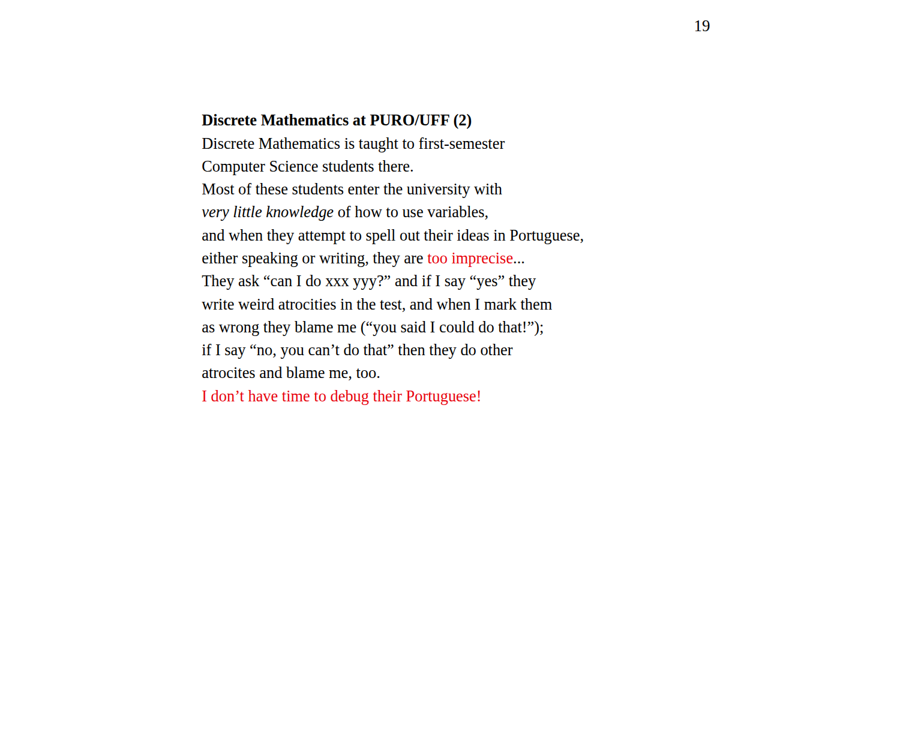19
Discrete Mathematics at PURO/UFF (2)
Discrete Mathematics is taught to first-semester
Computer Science students there.
Most of these students enter the university with
very little knowledge of how to use variables,
and when they attempt to spell out their ideas in Portuguese,
either speaking or writing, they are too imprecise...
They ask “can I do xxx yyy?” and if I say “yes” they
write weird atrocities in the test, and when I mark them
as wrong they blame me (“you said I could do that!”);
if I say “no, you can’t do that” then they do other
atrocites and blame me, too.
I don’t have time to debug their Portuguese!